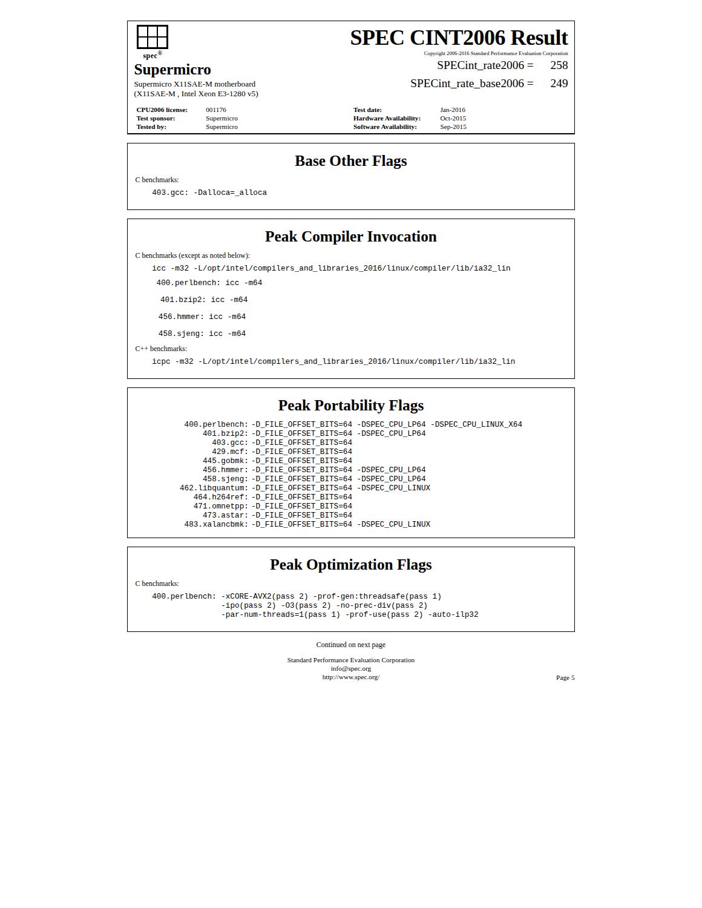spec®
SPEC CINT2006 Result
Copyright 2006-2016 Standard Performance Evaluation Corporation
Supermicro
Supermicro X11SAE-M motherboard
(X11SAE-M , Intel Xeon E3-1280 v5)
SPECint_rate2006 = 258
SPECint_rate_base2006 = 249
| CPU2006 license: | 001176 | Test date: | Jan-2016 |
| Test sponsor: | Supermicro | Hardware Availability: | Oct-2015 |
| Tested by: | Supermicro | Software Availability: | Sep-2015 |
Base Other Flags
C benchmarks:
403.gcc: -Dalloca=_alloca
Peak Compiler Invocation
C benchmarks (except as noted below):
icc -m32 -L/opt/intel/compilers_and_libraries_2016/linux/compiler/lib/ia32_lin
400.perlbench: icc -m64
401.bzip2: icc -m64
456.hmmer: icc -m64
458.sjeng: icc -m64
C++ benchmarks:
icpc -m32 -L/opt/intel/compilers_and_libraries_2016/linux/compiler/lib/ia32_lin
Peak Portability Flags
| 400.perlbench: | -D_FILE_OFFSET_BITS=64 -DSPEC_CPU_LP64 -DSPEC_CPU_LINUX_X64 |
| 401.bzip2: | -D_FILE_OFFSET_BITS=64 -DSPEC_CPU_LP64 |
| 403.gcc: | -D_FILE_OFFSET_BITS=64 |
| 429.mcf: | -D_FILE_OFFSET_BITS=64 |
| 445.gobmk: | -D_FILE_OFFSET_BITS=64 |
| 456.hmmer: | -D_FILE_OFFSET_BITS=64 -DSPEC_CPU_LP64 |
| 458.sjeng: | -D_FILE_OFFSET_BITS=64 -DSPEC_CPU_LP64 |
| 462.libquantum: | -D_FILE_OFFSET_BITS=64 -DSPEC_CPU_LINUX |
| 464.h264ref: | -D_FILE_OFFSET_BITS=64 |
| 471.omnetpp: | -D_FILE_OFFSET_BITS=64 |
| 473.astar: | -D_FILE_OFFSET_BITS=64 |
| 483.xalancbmk: | -D_FILE_OFFSET_BITS=64 -DSPEC_CPU_LINUX |
Peak Optimization Flags
C benchmarks:
400.perlbench: -xCORE-AVX2(pass 2) -prof-gen:threadsafe(pass 1)
               -ipo(pass 2) -O3(pass 2) -no-prec-div(pass 2)
               -par-num-threads=1(pass 1) -prof-use(pass 2) -auto-ilp32
Continued on next page
Standard Performance Evaluation Corporation
info@spec.org
http://www.spec.org/
Page 5